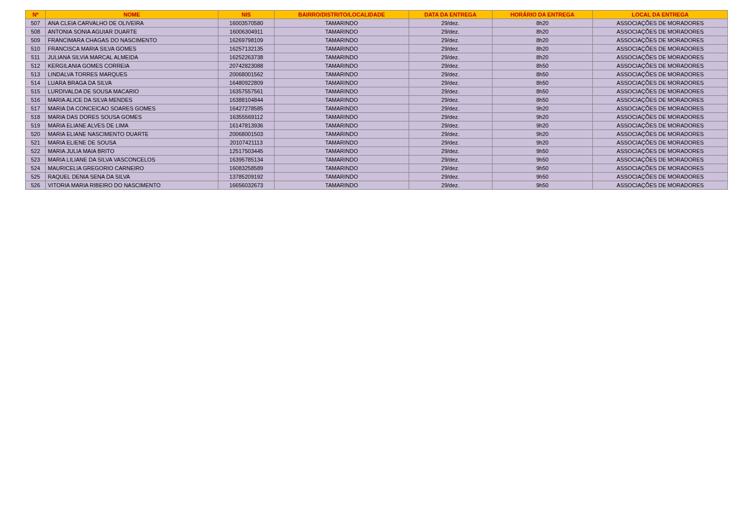| Nº | NOME | NIS | BAIRRO/DISTRITO/LOCALIDADE | DATA DA ENTREGA | HORÁRIO DA ENTREGA | LOCAL DA ENTREGA |
| --- | --- | --- | --- | --- | --- | --- |
| 507 | ANA CLEIA CARVALHO DE OLIVEIRA | 16003570580 | TAMARINDO | 29/dez. | 8h20 | ASSOCIAÇÕES DE MORADORES |
| 508 | ANTONIA SONIA AGUIAR DUARTE | 16006304911 | TAMARINDO | 29/dez. | 8h20 | ASSOCIAÇÕES DE MORADORES |
| 509 | FRANCIMARA CHAGAS DO NASCIMENTO | 16269798109 | TAMARINDO | 29/dez. | 8h20 | ASSOCIAÇÕES DE MORADORES |
| 510 | FRANCISCA MARIA SILVA GOMES | 16257132135 | TAMARINDO | 29/dez. | 8h20 | ASSOCIAÇÕES DE MORADORES |
| 511 | JULIANA SILVIA MARCAL ALMEIDA | 16252263738 | TAMARINDO | 29/dez. | 8h20 | ASSOCIAÇÕES DE MORADORES |
| 512 | KERGILANIA GOMES CORREIA | 20742823088 | TAMARINDO | 29/dez. | 8h50 | ASSOCIAÇÕES DE MORADORES |
| 513 | LINDALVA TORRES MARQUES | 20068001562 | TAMARINDO | 29/dez. | 8h50 | ASSOCIAÇÕES DE MORADORES |
| 514 | LUARA BRAGA DA SILVA | 16480922809 | TAMARINDO | 29/dez. | 8h50 | ASSOCIAÇÕES DE MORADORES |
| 515 | LURDIVALDA DE SOUSA MACARIO | 16357557561 | TAMARINDO | 29/dez. | 8h50 | ASSOCIAÇÕES DE MORADORES |
| 516 | MARIA ALICE DA SILVA MENDES | 16388104844 | TAMARINDO | 29/dez. | 8h50 | ASSOCIAÇÕES DE MORADORES |
| 517 | MARIA DA CONCEICAO SOARES GOMES | 16427278585 | TAMARINDO | 29/dez. | 9h20 | ASSOCIAÇÕES DE MORADORES |
| 518 | MARIA DAS DORES SOUSA GOMES | 16355569112 | TAMARINDO | 29/dez. | 9h20 | ASSOCIAÇÕES DE MORADORES |
| 519 | MARIA ELIANE ALVES DE LIMA | 16147813936 | TAMARINDO | 29/dez. | 9h20 | ASSOCIAÇÕES DE MORADORES |
| 520 | MARIA ELIANE NASCIMENTO DUARTE | 20068001503 | TAMARINDO | 29/dez. | 9h20 | ASSOCIAÇÕES DE MORADORES |
| 521 | MARIA ELIENE DE SOUSA | 20107421113 | TAMARINDO | 29/dez. | 9h20 | ASSOCIAÇÕES DE MORADORES |
| 522 | MARIA JULIA MAIA BRITO | 12517503445 | TAMARINDO | 29/dez. | 9h50 | ASSOCIAÇÕES DE MORADORES |
| 523 | MARIA LILIANE DA SILVA VASCONCELOS | 16395785134 | TAMARINDO | 29/dez. | 9h50 | ASSOCIAÇÕES DE MORADORES |
| 524 | MAURICELIA GREGORIO CARNEIRO | 16083258589 | TAMARINDO | 29/dez. | 9h50 | ASSOCIAÇÕES DE MORADORES |
| 525 | RAQUEL DENIA SENA DA SILVA | 13785209192 | TAMARINDO | 29/dez. | 9h50 | ASSOCIAÇÕES DE MORADORES |
| 526 | VITORIA MARIA RIBEIRO DO NASCIMENTO | 16656032673 | TAMARINDO | 29/dez. | 9h50 | ASSOCIAÇÕES DE MORADORES |